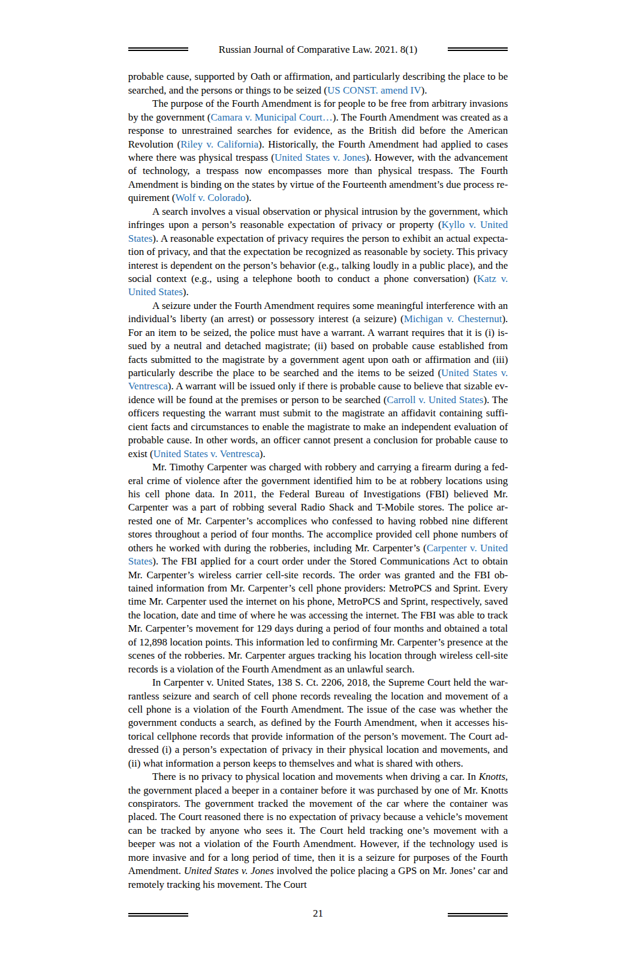Russian Journal of Comparative Law. 2021. 8(1)
probable cause, supported by Oath or affirmation, and particularly describing the place to be searched, and the persons or things to be seized (US CONST. amend IV).
The purpose of the Fourth Amendment is for people to be free from arbitrary invasions by the government (Camara v. Municipal Court…). The Fourth Amendment was created as a response to unrestrained searches for evidence, as the British did before the American Revolution (Riley v. California). Historically, the Fourth Amendment had applied to cases where there was physical trespass (United States v. Jones). However, with the advancement of technology, a trespass now encompasses more than physical trespass. The Fourth Amendment is binding on the states by virtue of the Fourteenth amendment’s due process requirement (Wolf v. Colorado).
A search involves a visual observation or physical intrusion by the government, which infringes upon a person’s reasonable expectation of privacy or property (Kyllo v. United States). A reasonable expectation of privacy requires the person to exhibit an actual expectation of privacy, and that the expectation be recognized as reasonable by society. This privacy interest is dependent on the person’s behavior (e.g., talking loudly in a public place), and the social context (e.g., using a telephone booth to conduct a phone conversation) (Katz v. United States).
A seizure under the Fourth Amendment requires some meaningful interference with an individual’s liberty (an arrest) or possessory interest (a seizure) (Michigan v. Chesternut). For an item to be seized, the police must have a warrant. A warrant requires that it is (i) issued by a neutral and detached magistrate; (ii) based on probable cause established from facts submitted to the magistrate by a government agent upon oath or affirmation and (iii) particularly describe the place to be searched and the items to be seized (United States v. Ventresca). A warrant will be issued only if there is probable cause to believe that sizable evidence will be found at the premises or person to be searched (Carroll v. United States). The officers requesting the warrant must submit to the magistrate an affidavit containing sufficient facts and circumstances to enable the magistrate to make an independent evaluation of probable cause. In other words, an officer cannot present a conclusion for probable cause to exist (United States v. Ventresca).
Mr. Timothy Carpenter was charged with robbery and carrying a firearm during a federal crime of violence after the government identified him to be at robbery locations using his cell phone data. In 2011, the Federal Bureau of Investigations (FBI) believed Mr. Carpenter was a part of robbing several Radio Shack and T-Mobile stores. The police arrested one of Mr. Carpenter’s accomplices who confessed to having robbed nine different stores throughout a period of four months. The accomplice provided cell phone numbers of others he worked with during the robberies, including Mr. Carpenter’s (Carpenter v. United States). The FBI applied for a court order under the Stored Communications Act to obtain Mr. Carpenter’s wireless carrier cell-site records. The order was granted and the FBI obtained information from Mr. Carpenter’s cell phone providers: MetroPCS and Sprint. Every time Mr. Carpenter used the internet on his phone, MetroPCS and Sprint, respectively, saved the location, date and time of where he was accessing the internet. The FBI was able to track Mr. Carpenter’s movement for 129 days during a period of four months and obtained a total of 12,898 location points. This information led to confirming Mr. Carpenter’s presence at the scenes of the robberies. Mr. Carpenter argues tracking his location through wireless cell-site records is a violation of the Fourth Amendment as an unlawful search.
In Carpenter v. United States, 138 S. Ct. 2206, 2018, the Supreme Court held the warrantless seizure and search of cell phone records revealing the location and movement of a cell phone is a violation of the Fourth Amendment. The issue of the case was whether the government conducts a search, as defined by the Fourth Amendment, when it accesses historical cellphone records that provide information of the person’s movement. The Court addressed (i) a person’s expectation of privacy in their physical location and movements, and (ii) what information a person keeps to themselves and what is shared with others.
There is no privacy to physical location and movements when driving a car. In Knotts, the government placed a beeper in a container before it was purchased by one of Mr. Knotts conspirators. The government tracked the movement of the car where the container was placed. The Court reasoned there is no expectation of privacy because a vehicle’s movement can be tracked by anyone who sees it. The Court held tracking one’s movement with a beeper was not a violation of the Fourth Amendment. However, if the technology used is more invasive and for a long period of time, then it is a seizure for purposes of the Fourth Amendment. United States v. Jones involved the police placing a GPS on Mr. Jones’ car and remotely tracking his movement. The Court
21